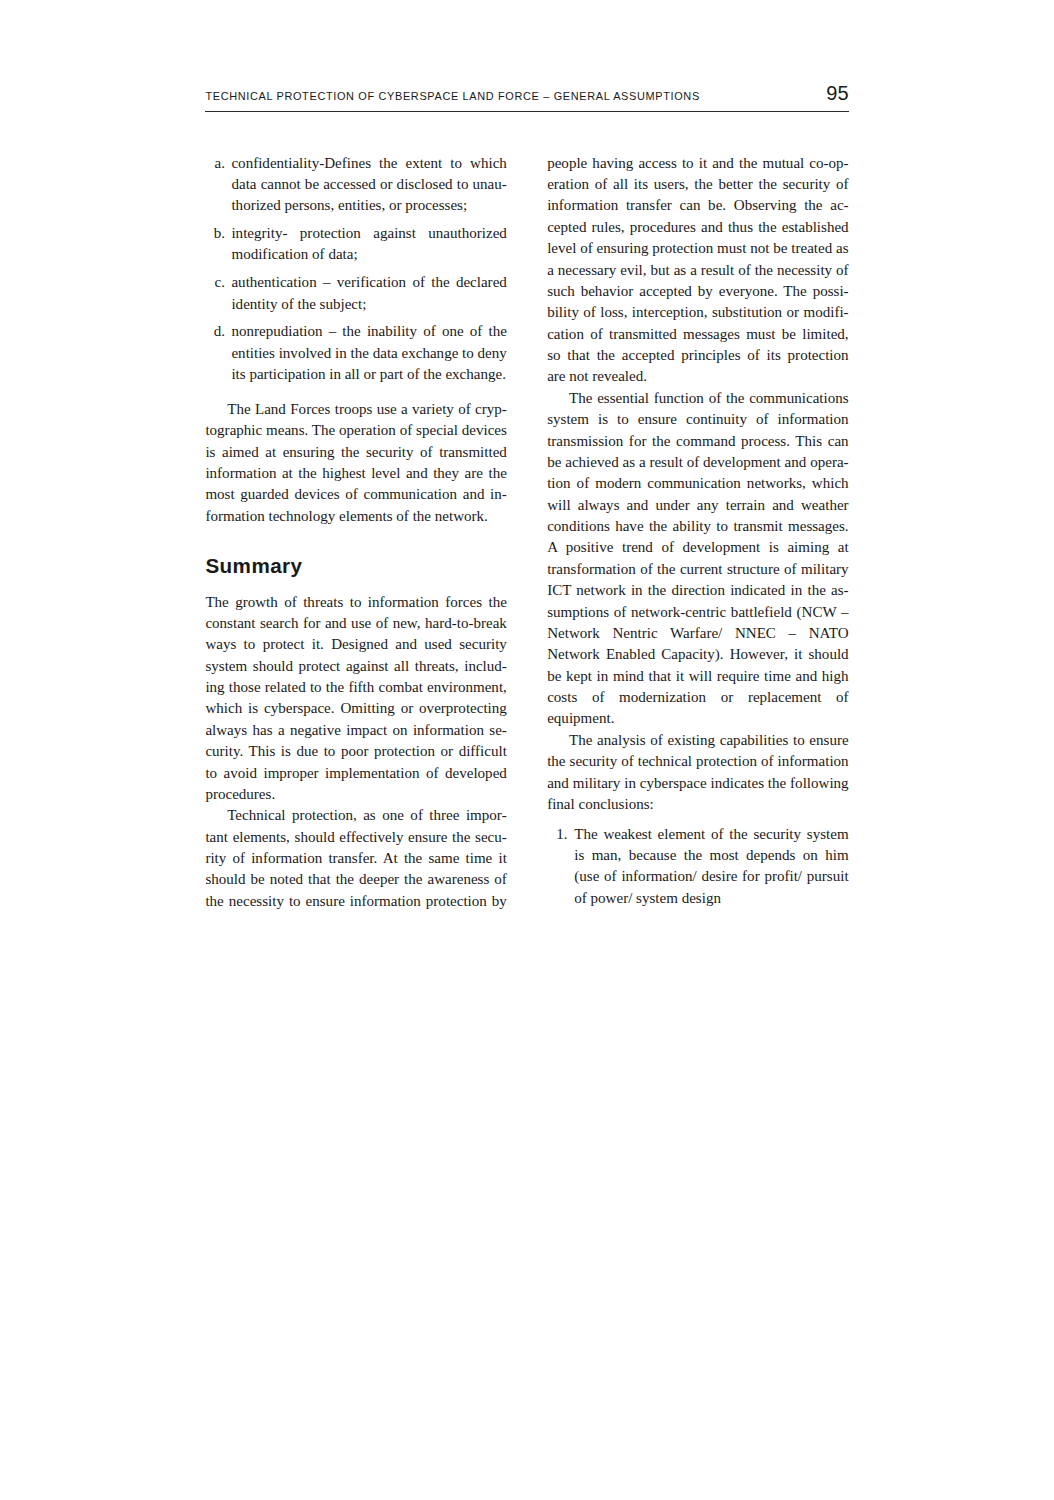Technical protection of cyberspace land force – general assumptions 95
confidentiality-Defines the extent to which data cannot be accessed or disclosed to unauthorized persons, entities, or processes;
integrity- protection against unauthorized modification of data;
authentication – verification of the declared identity of the subject;
nonrepudiation – the inability of one of the entities involved in the data exchange to deny its participation in all or part of the exchange.
The Land Forces troops use a variety of cryptographic means. The operation of special devices is aimed at ensuring the security of transmitted information at the highest level and they are the most guarded devices of communication and information technology elements of the network.
Summary
The growth of threats to information forces the constant search for and use of new, hard-to-break ways to protect it. Designed and used security system should protect against all threats, including those related to the fifth combat environment, which is cyberspace. Omitting or overprotecting always has a negative impact on information security. This is due to poor protection or difficult to avoid improper implementation of developed procedures.
Technical protection, as one of three important elements, should effectively ensure the security of information transfer. At the same time it should be noted that the deeper the awareness of the necessity to ensure information protection by people having access to it and the mutual co-operation of all its users, the better the security of information transfer can be. Observing the accepted rules, procedures and thus the established level of ensuring protection must not be treated as a necessary evil, but as a result of the necessity of such behavior accepted by everyone. The possibility of loss, interception, substitution or modification of transmitted messages must be limited, so that the accepted principles of its protection are not revealed.
The essential function of the communications system is to ensure continuity of information transmission for the command process. This can be achieved as a result of development and operation of modern communication networks, which will always and under any terrain and weather conditions have the ability to transmit messages. A positive trend of development is aiming at transformation of the current structure of military ICT network in the direction indicated in the assumptions of network-centric battlefield (NCW – Network Nentric Warfare/ NNEC – NATO Network Enabled Capacity). However, it should be kept in mind that it will require time and high costs of modernization or replacement of equipment.
The analysis of existing capabilities to ensure the security of technical protection of information and military in cyberspace indicates the following final conclusions:
The weakest element of the security system is man, because the most depends on him (use of information/ desire for profit/ pursuit of power/ system design